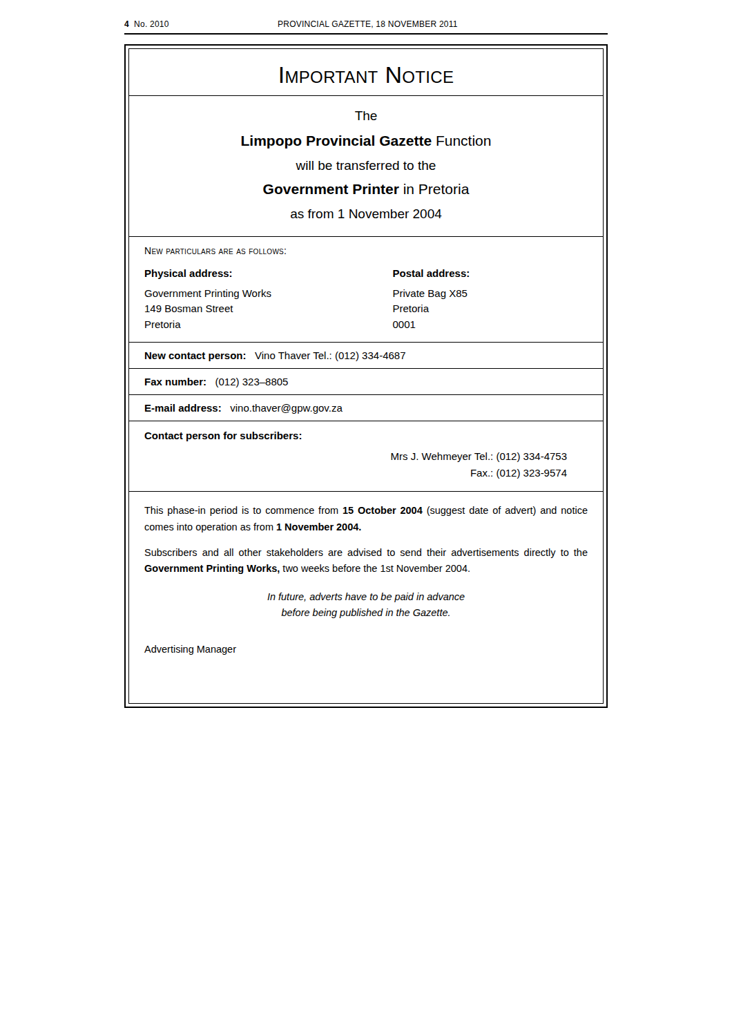4 No. 2010
PROVINCIAL GAZETTE, 18 NOVEMBER 2011
Important Notice
The
Limpopo Provincial Gazette Function
will be transferred to the
Government Printer in Pretoria
as from 1 November 2004
New particulars are as follows:
| Physical address: Government Printing Works 149 Bosman Street Pretoria | Postal address: Private Bag X85 Pretoria 0001 |
New contact person: Vino Thaver Tel.: (012) 334-4687
Fax number: (012) 323–8805
E-mail address: vino.thaver@gpw.gov.za
Contact person for subscribers:
Mrs J. Wehmeyer Tel.: (012) 334-4753
Fax.: (012) 323-9574
This phase-in period is to commence from 15 October 2004 (suggest date of advert) and notice comes into operation as from 1 November 2004.
Subscribers and all other stakeholders are advised to send their advertisements directly to the Government Printing Works, two weeks before the 1st November 2004.
In future, adverts have to be paid in advance
before being published in the Gazette.
Advertising Manager